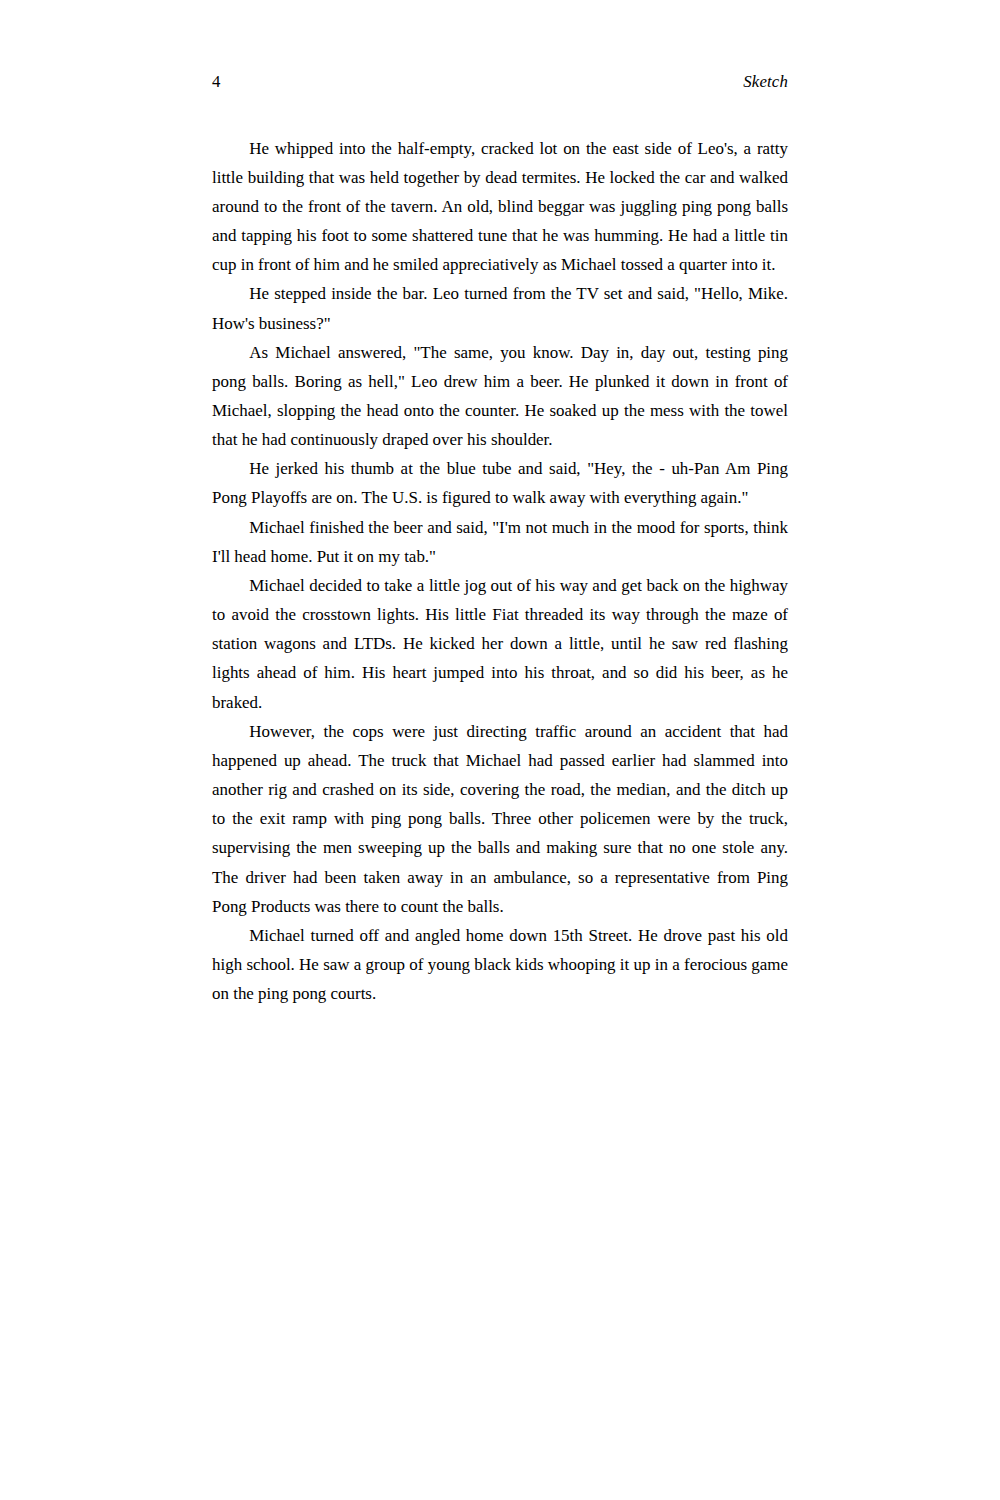4 Sketch
He whipped into the half-empty, cracked lot on the east side of Leo's, a ratty little building that was held together by dead termites. He locked the car and walked around to the front of the tavern. An old, blind beggar was juggling ping pong balls and tapping his foot to some shattered tune that he was humming. He had a little tin cup in front of him and he smiled appreciatively as Michael tossed a quarter into it.
He stepped inside the bar. Leo turned from the TV set and said, "Hello, Mike. How's business?"
As Michael answered, "The same, you know. Day in, day out, testing ping pong balls. Boring as hell," Leo drew him a beer. He plunked it down in front of Michael, slopping the head onto the counter. He soaked up the mess with the towel that he had continuously draped over his shoulder.
He jerked his thumb at the blue tube and said, "Hey, the - uh-Pan Am Ping Pong Playoffs are on. The U.S. is figured to walk away with everything again."
Michael finished the beer and said, "I'm not much in the mood for sports, think I'll head home. Put it on my tab."
Michael decided to take a little jog out of his way and get back on the highway to avoid the crosstown lights. His little Fiat threaded its way through the maze of station wagons and LTDs. He kicked her down a little, until he saw red flashing lights ahead of him. His heart jumped into his throat, and so did his beer, as he braked.
However, the cops were just directing traffic around an accident that had happened up ahead. The truck that Michael had passed earlier had slammed into another rig and crashed on its side, covering the road, the median, and the ditch up to the exit ramp with ping pong balls. Three other policemen were by the truck, supervising the men sweeping up the balls and making sure that no one stole any. The driver had been taken away in an ambulance, so a representative from Ping Pong Products was there to count the balls.
Michael turned off and angled home down 15th Street. He drove past his old high school. He saw a group of young black kids whooping it up in a ferocious game on the ping pong courts.